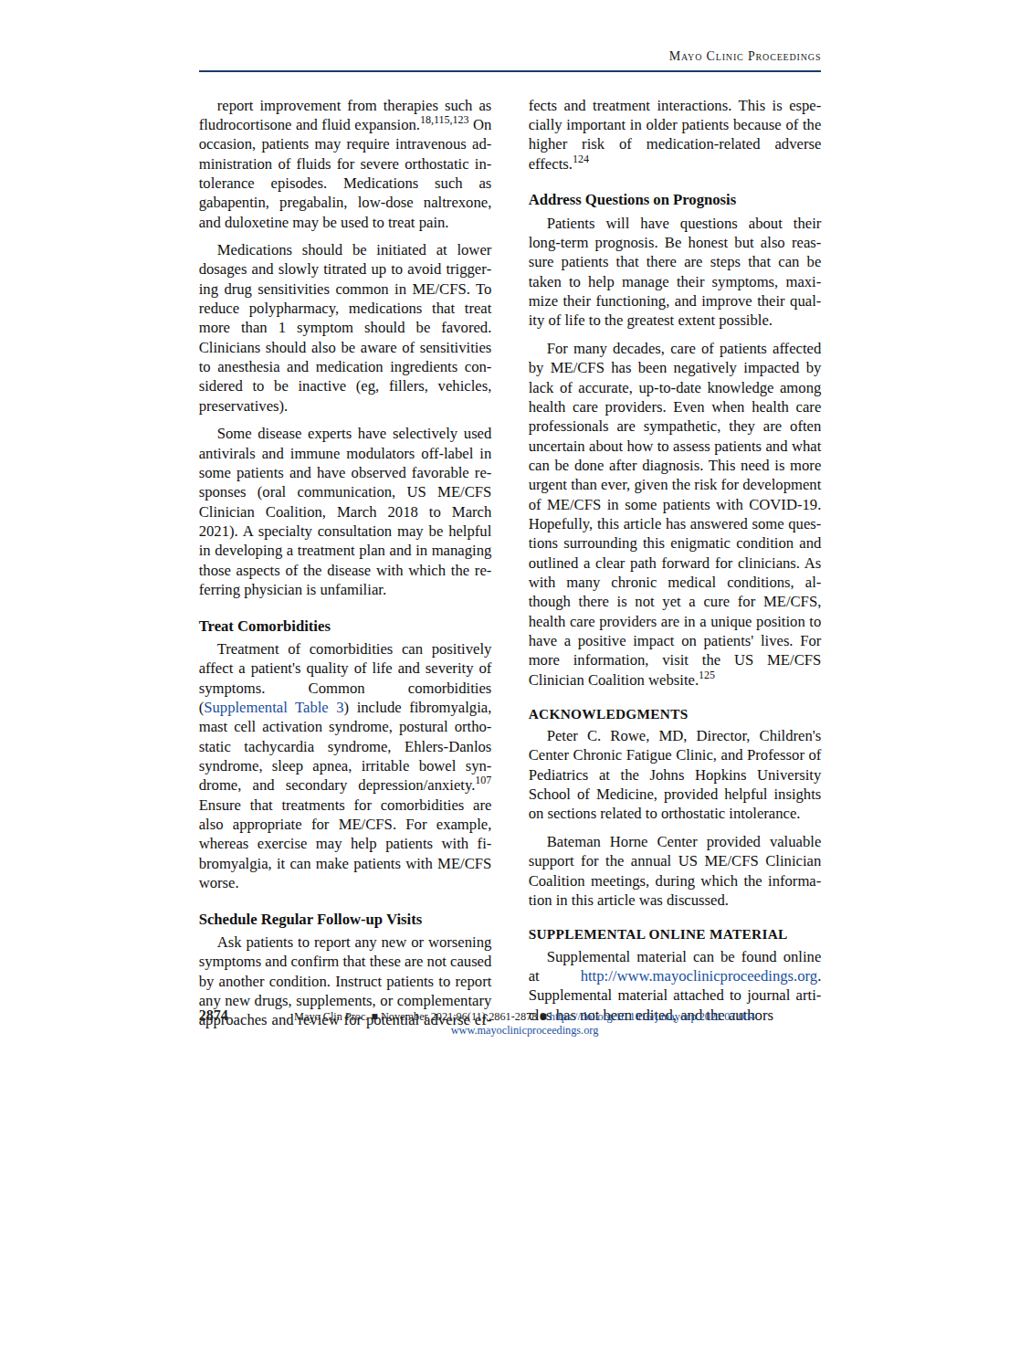Mayo Clinic Proceedings
report improvement from therapies such as fludrocortisone and fluid expansion.18,115,123 On occasion, patients may require intravenous administration of fluids for severe orthostatic intolerance episodes. Medications such as gabapentin, pregabalin, low-dose naltrexone, and duloxetine may be used to treat pain.
Medications should be initiated at lower dosages and slowly titrated up to avoid triggering drug sensitivities common in ME/CFS. To reduce polypharmacy, medications that treat more than 1 symptom should be favored. Clinicians should also be aware of sensitivities to anesthesia and medication ingredients considered to be inactive (eg, fillers, vehicles, preservatives).
Some disease experts have selectively used antivirals and immune modulators off-label in some patients and have observed favorable responses (oral communication, US ME/CFS Clinician Coalition, March 2018 to March 2021). A specialty consultation may be helpful in developing a treatment plan and in managing those aspects of the disease with which the referring physician is unfamiliar.
Treat Comorbidities
Treatment of comorbidities can positively affect a patient's quality of life and severity of symptoms. Common comorbidities (Supplemental Table 3) include fibromyalgia, mast cell activation syndrome, postural orthostatic tachycardia syndrome, Ehlers-Danlos syndrome, sleep apnea, irritable bowel syndrome, and secondary depression/anxiety.107 Ensure that treatments for comorbidities are also appropriate for ME/CFS. For example, whereas exercise may help patients with fibromyalgia, it can make patients with ME/CFS worse.
Schedule Regular Follow-up Visits
Ask patients to report any new or worsening symptoms and confirm that these are not caused by another condition. Instruct patients to report any new drugs, supplements, or complementary approaches and review for potential adverse effects and treatment interactions. This is especially important in older patients because of the higher risk of medication-related adverse effects.124
Address Questions on Prognosis
Patients will have questions about their long-term prognosis. Be honest but also reassure patients that there are steps that can be taken to help manage their symptoms, maximize their functioning, and improve their quality of life to the greatest extent possible.
For many decades, care of patients affected by ME/CFS has been negatively impacted by lack of accurate, up-to-date knowledge among health care providers. Even when health care professionals are sympathetic, they are often uncertain about how to assess patients and what can be done after diagnosis. This need is more urgent than ever, given the risk for development of ME/CFS in some patients with COVID-19. Hopefully, this article has answered some questions surrounding this enigmatic condition and outlined a clear path forward for clinicians. As with many chronic medical conditions, although there is not yet a cure for ME/CFS, health care providers are in a unique position to have a positive impact on patients' lives. For more information, visit the US ME/CFS Clinician Coalition website.125
ACKNOWLEDGMENTS
Peter C. Rowe, MD, Director, Children's Center Chronic Fatigue Clinic, and Professor of Pediatrics at the Johns Hopkins University School of Medicine, provided helpful insights on sections related to orthostatic intolerance.
Bateman Horne Center provided valuable support for the annual US ME/CFS Clinician Coalition meetings, during which the information in this article was discussed.
SUPPLEMENTAL ONLINE MATERIAL
Supplemental material can be found online at http://www.mayoclinicproceedings.org. Supplemental material attached to journal articles has not been edited, and the authors
2874
Mayo Clin Proc. ■ November 2021;96(11):2861-2878 ■ https://doi.org/10.1016/j.mayocp.2021.07.004 www.mayoclinicproceedings.org